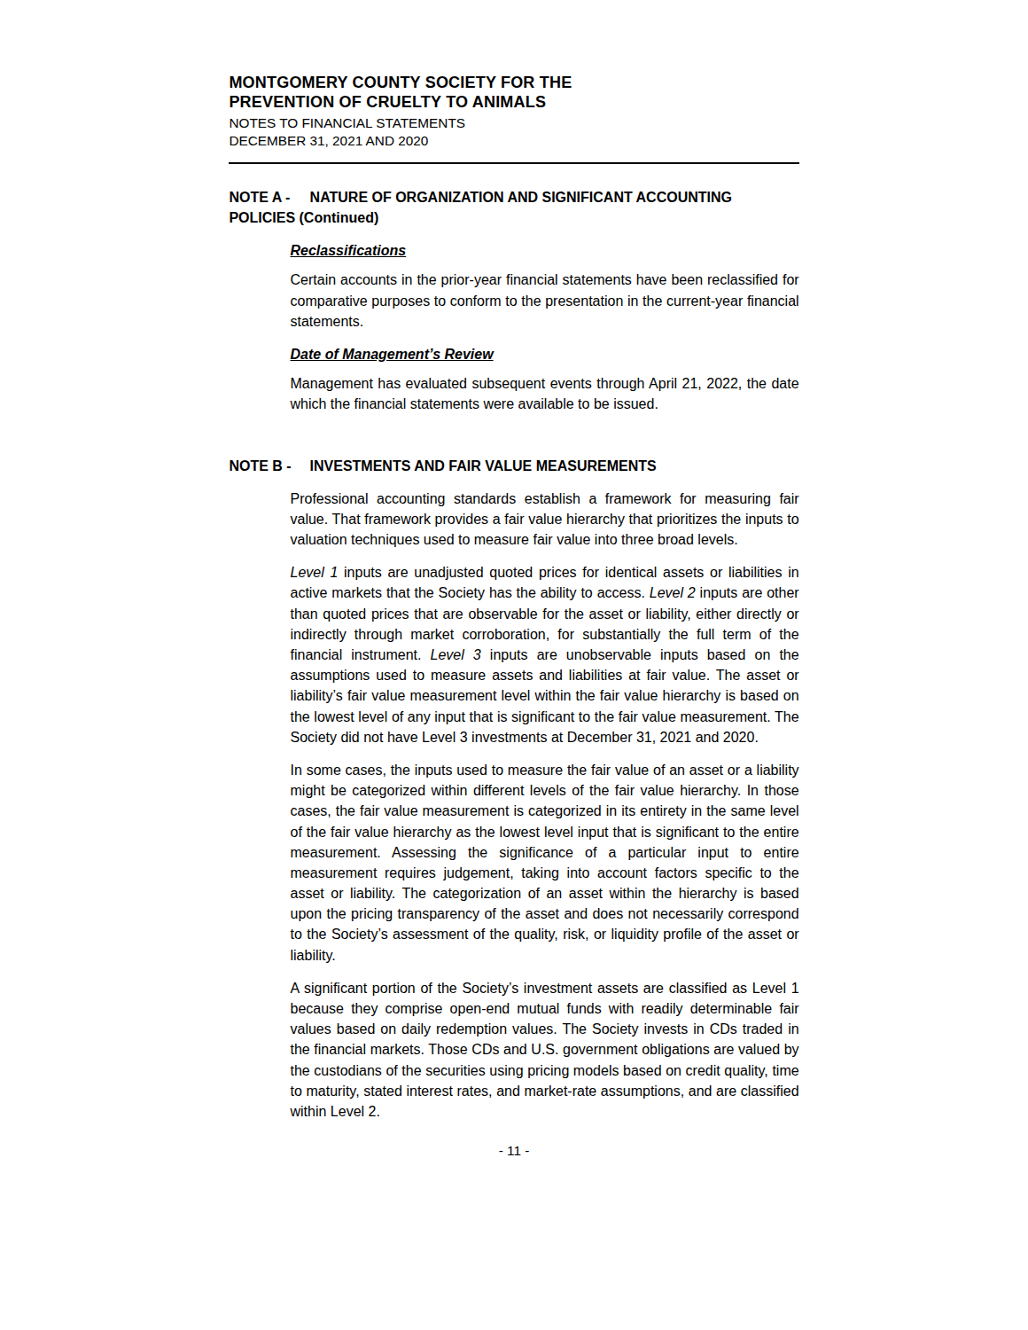MONTGOMERY COUNTY SOCIETY FOR THE
PREVENTION OF CRUELTY TO ANIMALS
NOTES TO FINANCIAL STATEMENTS
DECEMBER 31, 2021 AND 2020
NOTE A -NATURE OF ORGANIZATION AND SIGNIFICANT ACCOUNTING POLICIES (Continued)
Reclassifications
Certain accounts in the prior-year financial statements have been reclassified for comparative purposes to conform to the presentation in the current-year financial statements.
Date of Management’s Review
Management has evaluated subsequent events through April 21, 2022, the date which the financial statements were available to be issued.
NOTE B -INVESTMENTS AND FAIR VALUE MEASUREMENTS
Professional accounting standards establish a framework for measuring fair value. That framework provides a fair value hierarchy that prioritizes the inputs to valuation techniques used to measure fair value into three broad levels.
Level 1 inputs are unadjusted quoted prices for identical assets or liabilities in active markets that the Society has the ability to access. Level 2 inputs are other than quoted prices that are observable for the asset or liability, either directly or indirectly through market corroboration, for substantially the full term of the financial instrument. Level 3 inputs are unobservable inputs based on the assumptions used to measure assets and liabilities at fair value. The asset or liability’s fair value measurement level within the fair value hierarchy is based on the lowest level of any input that is significant to the fair value measurement. The Society did not have Level 3 investments at December 31, 2021 and 2020.
In some cases, the inputs used to measure the fair value of an asset or a liability might be categorized within different levels of the fair value hierarchy. In those cases, the fair value measurement is categorized in its entirety in the same level of the fair value hierarchy as the lowest level input that is significant to the entire measurement. Assessing the significance of a particular input to entire measurement requires judgement, taking into account factors specific to the asset or liability. The categorization of an asset within the hierarchy is based upon the pricing transparency of the asset and does not necessarily correspond to the Society’s assessment of the quality, risk, or liquidity profile of the asset or liability.
A significant portion of the Society’s investment assets are classified as Level 1 because they comprise open-end mutual funds with readily determinable fair values based on daily redemption values. The Society invests in CDs traded in the financial markets. Those CDs and U.S. government obligations are valued by the custodians of the securities using pricing models based on credit quality, time to maturity, stated interest rates, and market-rate assumptions, and are classified within Level 2.
- 11 -